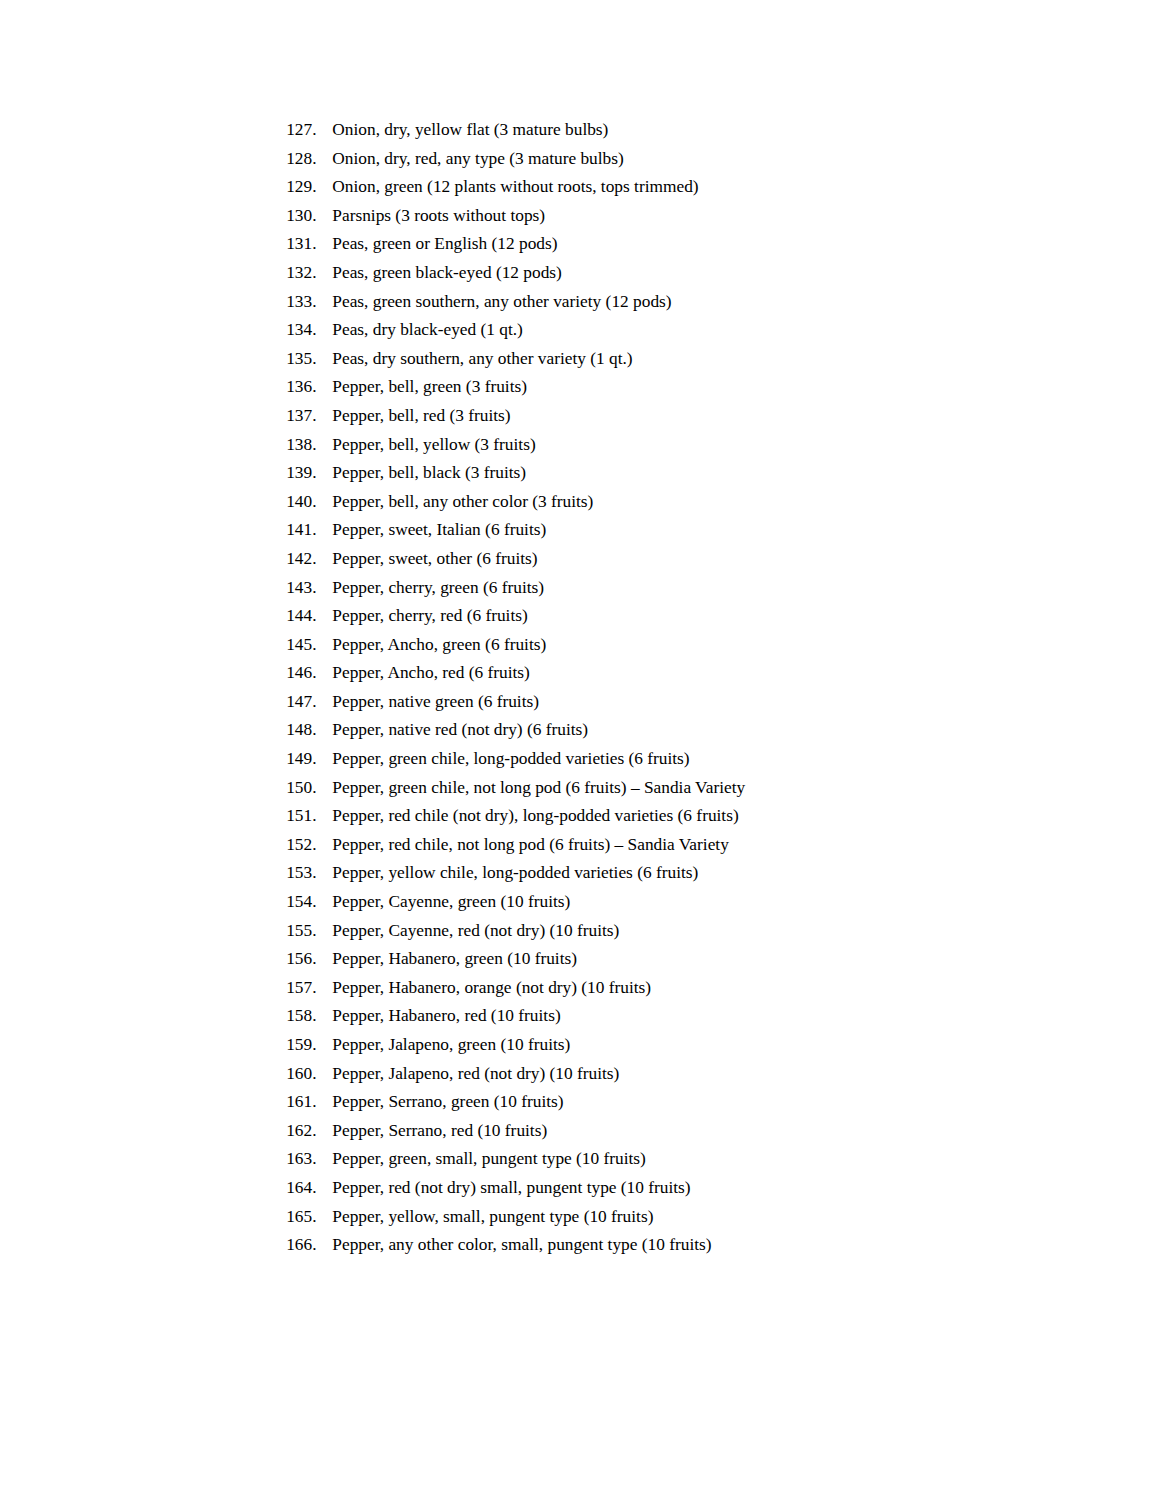Onion, dry, yellow flat (3 mature bulbs)
Onion, dry, red, any type (3 mature bulbs)
Onion, green (12 plants without roots, tops trimmed)
Parsnips (3 roots without tops)
Peas, green or English (12 pods)
Peas, green black-eyed (12 pods)
Peas, green southern, any other variety (12 pods)
Peas, dry black-eyed (1 qt.)
Peas, dry southern, any other variety (1 qt.)
Pepper, bell, green (3 fruits)
Pepper, bell, red (3 fruits)
Pepper, bell, yellow (3 fruits)
Pepper, bell, black (3 fruits)
Pepper, bell, any other color (3 fruits)
Pepper, sweet, Italian (6 fruits)
Pepper, sweet, other (6 fruits)
Pepper, cherry, green (6 fruits)
Pepper, cherry, red (6 fruits)
Pepper, Ancho, green (6 fruits)
Pepper, Ancho, red (6 fruits)
Pepper, native green (6 fruits)
Pepper, native red (not dry) (6 fruits)
Pepper, green chile, long-podded varieties (6 fruits)
Pepper, green chile, not long pod (6 fruits) – Sandia Variety
Pepper, red chile (not dry), long-podded varieties (6 fruits)
Pepper, red chile, not long pod (6 fruits) – Sandia Variety
Pepper, yellow chile, long-podded varieties (6 fruits)
Pepper, Cayenne, green (10 fruits)
Pepper, Cayenne, red (not dry) (10 fruits)
Pepper, Habanero, green (10 fruits)
Pepper, Habanero, orange (not dry) (10 fruits)
Pepper, Habanero, red (10 fruits)
Pepper, Jalapeno, green (10 fruits)
Pepper, Jalapeno, red (not dry) (10 fruits)
Pepper, Serrano, green (10 fruits)
Pepper, Serrano, red (10 fruits)
Pepper, green, small, pungent type (10 fruits)
Pepper, red (not dry) small, pungent type (10 fruits)
Pepper, yellow, small, pungent type (10 fruits)
Pepper, any other color, small, pungent type (10 fruits)